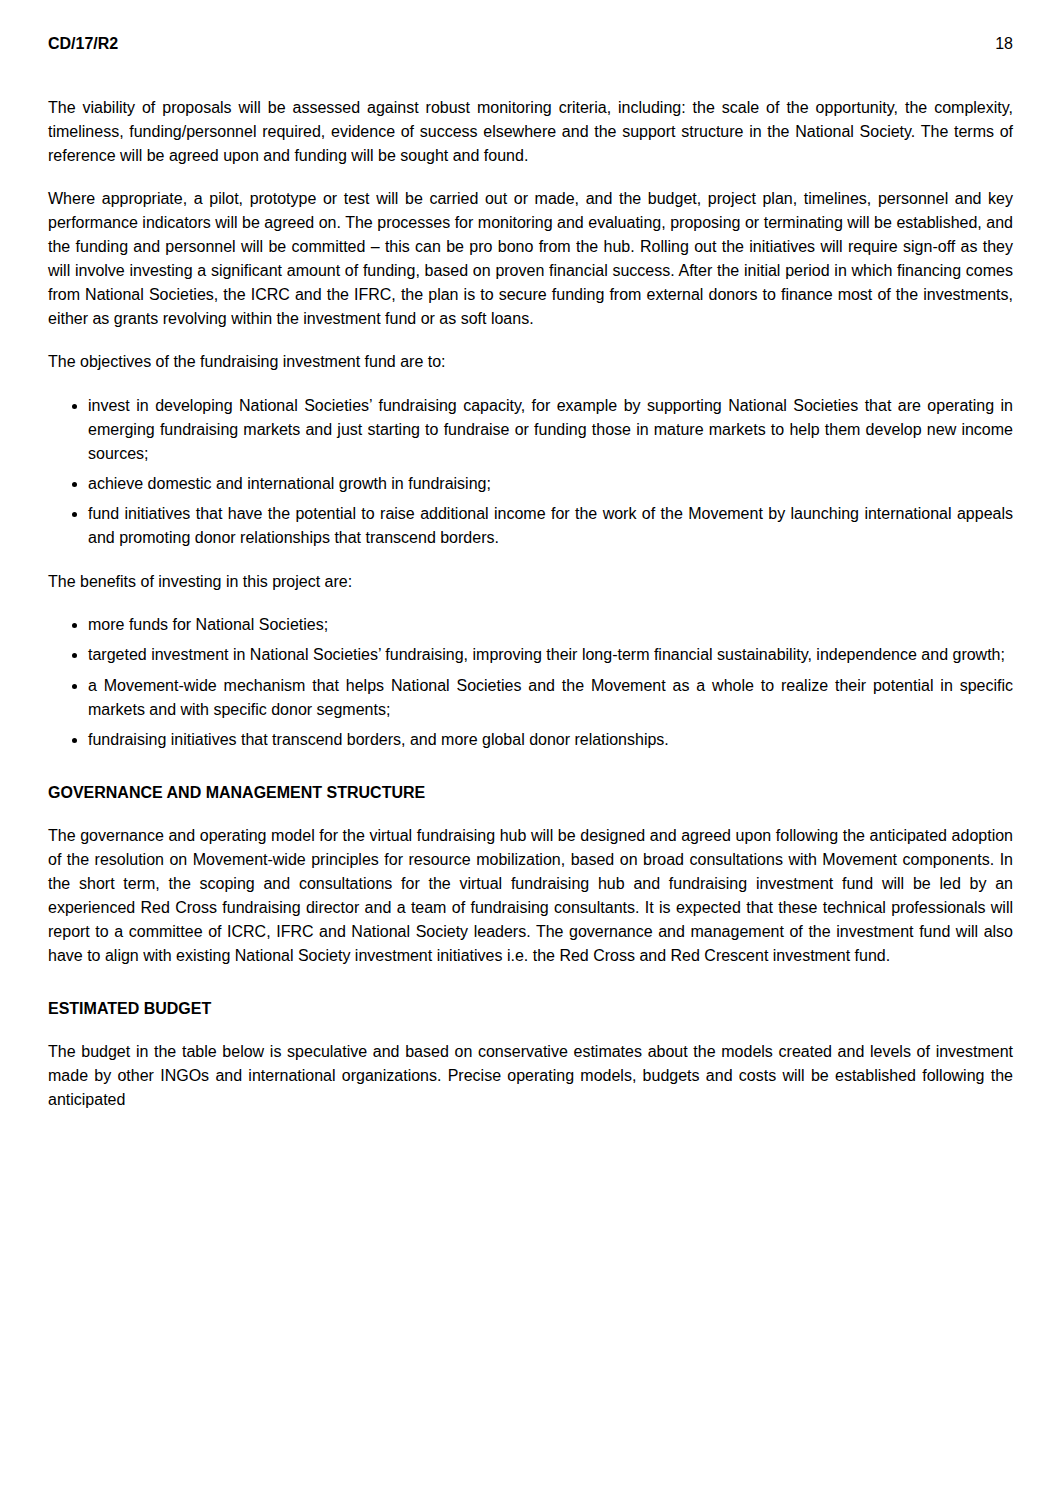CD/17/R2 18
The viability of proposals will be assessed against robust monitoring criteria, including: the scale of the opportunity, the complexity, timeliness, funding/personnel required, evidence of success elsewhere and the support structure in the National Society. The terms of reference will be agreed upon and funding will be sought and found.
Where appropriate, a pilot, prototype or test will be carried out or made, and the budget, project plan, timelines, personnel and key performance indicators will be agreed on. The processes for monitoring and evaluating, proposing or terminating will be established, and the funding and personnel will be committed – this can be pro bono from the hub. Rolling out the initiatives will require sign-off as they will involve investing a significant amount of funding, based on proven financial success. After the initial period in which financing comes from National Societies, the ICRC and the IFRC, the plan is to secure funding from external donors to finance most of the investments, either as grants revolving within the investment fund or as soft loans.
The objectives of the fundraising investment fund are to:
invest in developing National Societies’ fundraising capacity, for example by supporting National Societies that are operating in emerging fundraising markets and just starting to fundraise or funding those in mature markets to help them develop new income sources;
achieve domestic and international growth in fundraising;
fund initiatives that have the potential to raise additional income for the work of the Movement by launching international appeals and promoting donor relationships that transcend borders.
The benefits of investing in this project are:
more funds for National Societies;
targeted investment in National Societies’ fundraising, improving their long-term financial sustainability, independence and growth;
a Movement-wide mechanism that helps National Societies and the Movement as a whole to realize their potential in specific markets and with specific donor segments;
fundraising initiatives that transcend borders, and more global donor relationships.
Governance and management structure
The governance and operating model for the virtual fundraising hub will be designed and agreed upon following the anticipated adoption of the resolution on Movement-wide principles for resource mobilization, based on broad consultations with Movement components. In the short term, the scoping and consultations for the virtual fundraising hub and fundraising investment fund will be led by an experienced Red Cross fundraising director and a team of fundraising consultants. It is expected that these technical professionals will report to a committee of ICRC, IFRC and National Society leaders. The governance and management of the investment fund will also have to align with existing National Society investment initiatives i.e. the Red Cross and Red Crescent investment fund.
Estimated budget
The budget in the table below is speculative and based on conservative estimates about the models created and levels of investment made by other INGOs and international organizations. Precise operating models, budgets and costs will be established following the anticipated